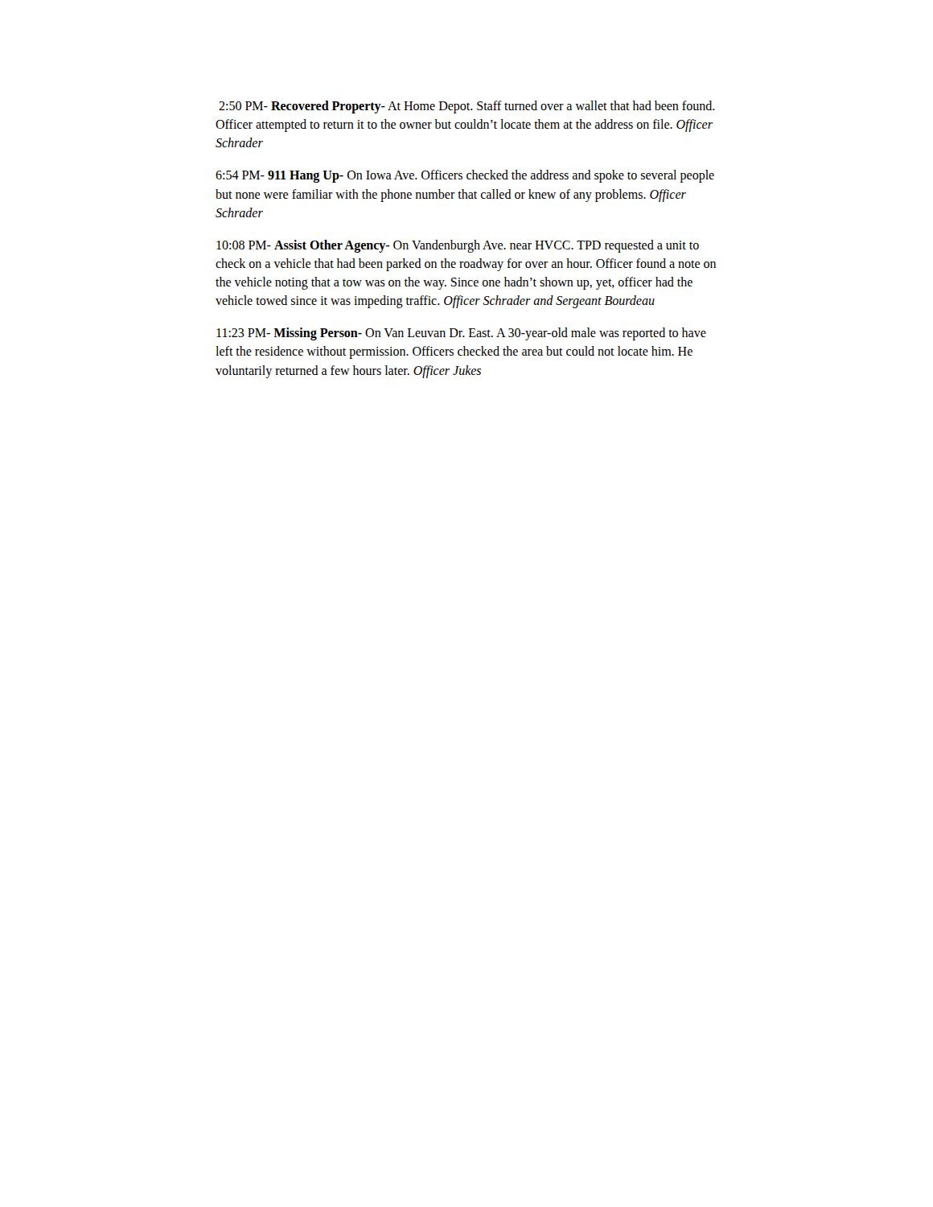2:50 PM- Recovered Property- At Home Depot. Staff turned over a wallet that had been found. Officer attempted to return it to the owner but couldn’t locate them at the address on file. Officer Schrader
6:54 PM- 911 Hang Up- On Iowa Ave. Officers checked the address and spoke to several people but none were familiar with the phone number that called or knew of any problems. Officer Schrader
10:08 PM- Assist Other Agency- On Vandenburgh Ave. near HVCC. TPD requested a unit to check on a vehicle that had been parked on the roadway for over an hour. Officer found a note on the vehicle noting that a tow was on the way. Since one hadn’t shown up, yet, officer had the vehicle towed since it was impeding traffic. Officer Schrader and Sergeant Bourdeau
11:23 PM- Missing Person- On Van Leuvan Dr. East. A 30-year-old male was reported to have left the residence without permission. Officers checked the area but could not locate him. He voluntarily returned a few hours later. Officer Jukes